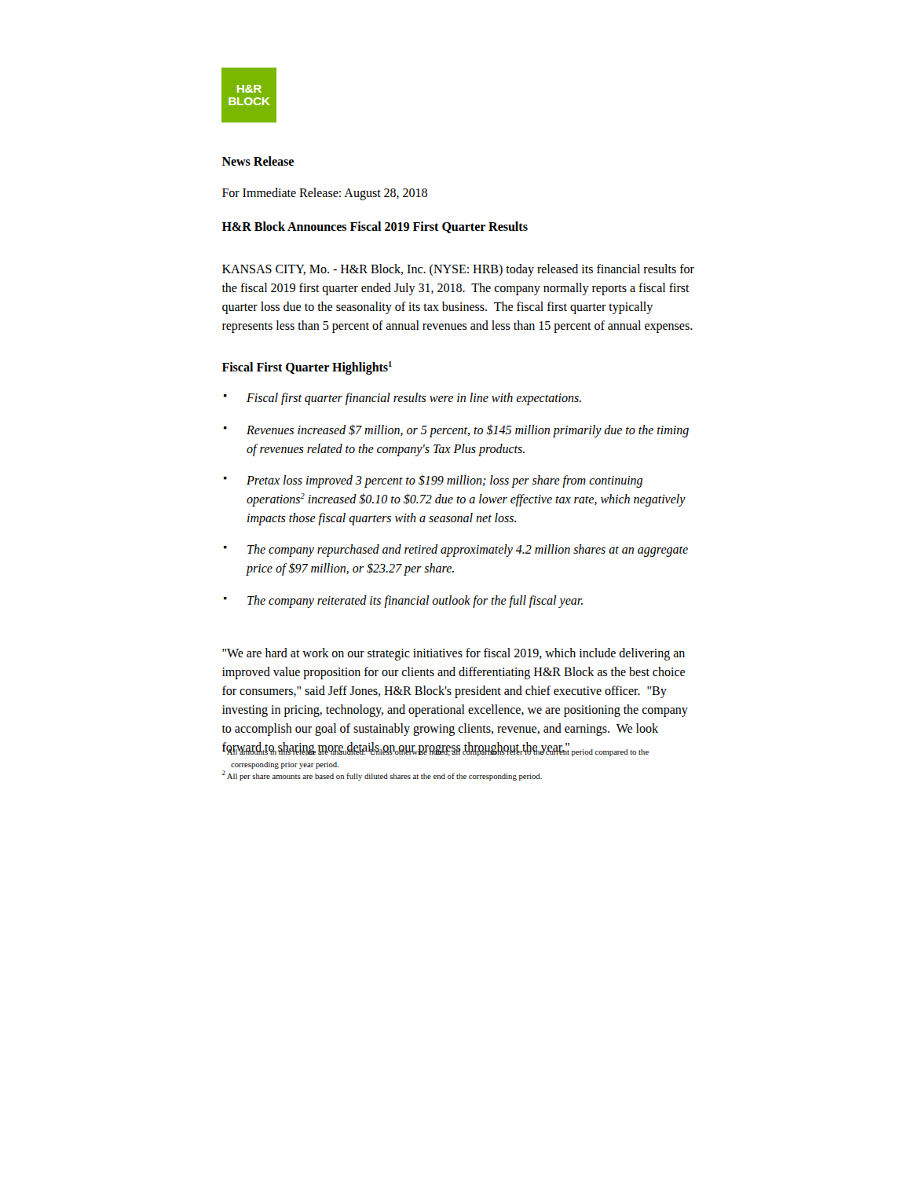H&R
BLOCK
News Release
For Immediate Release: August 28, 2018
H&R Block Announces Fiscal 2019 First Quarter Results
KANSAS CITY, Mo. - H&R Block, Inc. (NYSE: HRB) today released its financial results for the fiscal 2019 first quarter ended July 31, 2018. The company normally reports a fiscal first quarter loss due to the seasonality of its tax business. The fiscal first quarter typically represents less than 5 percent of annual revenues and less than 15 percent of annual expenses.
Fiscal First Quarter Highlights1
Fiscal first quarter financial results were in line with expectations.
Revenues increased $7 million, or 5 percent, to $145 million primarily due to the timing of revenues related to the company's Tax Plus products.
Pretax loss improved 3 percent to $199 million; loss per share from continuing operations2 increased $0.10 to $0.72 due to a lower effective tax rate, which negatively impacts those fiscal quarters with a seasonal net loss.
The company repurchased and retired approximately 4.2 million shares at an aggregate price of $97 million, or $23.27 per share.
The company reiterated its financial outlook for the full fiscal year.
"We are hard at work on our strategic initiatives for fiscal 2019, which include delivering an improved value proposition for our clients and differentiating H&R Block as the best choice for consumers," said Jeff Jones, H&R Block's president and chief executive officer. "By investing in pricing, technology, and operational excellence, we are positioning the company to accomplish our goal of sustainably growing clients, revenue, and earnings. We look forward to sharing more details on our progress throughout the year."
1 All amounts in this release are unaudited. Unless otherwise noted, all comparisons refer to the current period compared to the corresponding prior year period.
2 All per share amounts are based on fully diluted shares at the end of the corresponding period.